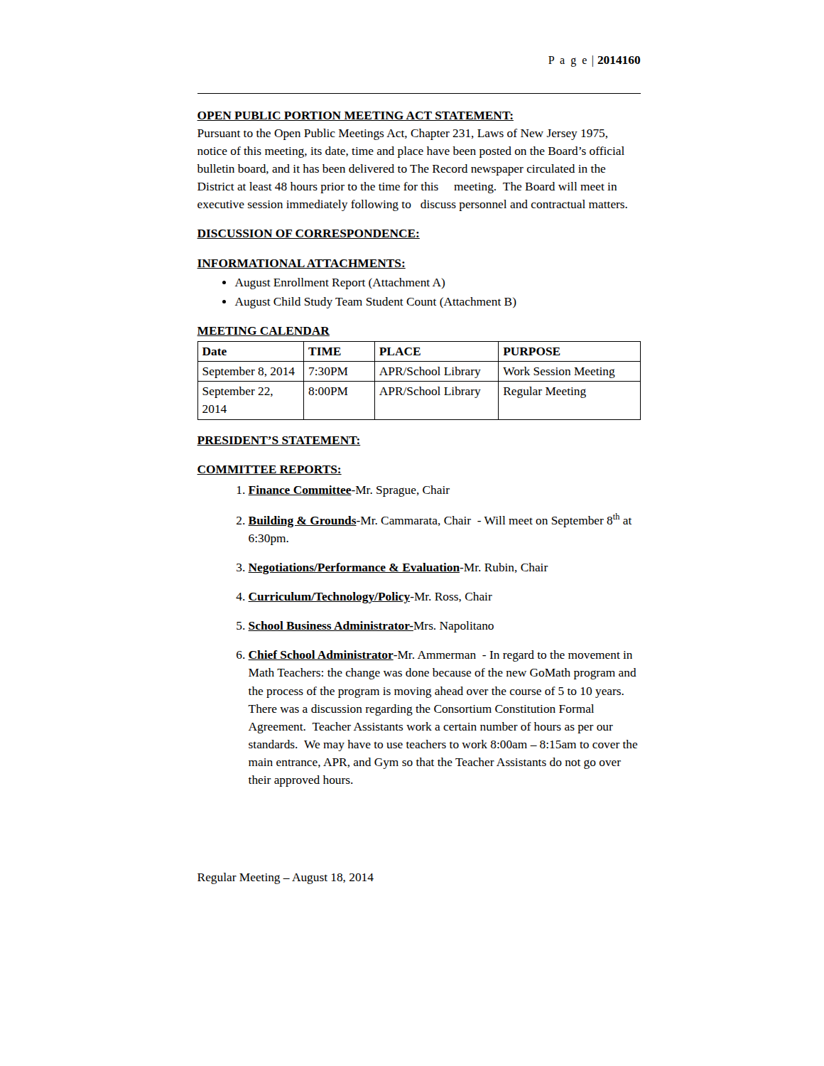P a g e | 2014160
OPEN PUBLIC PORTION MEETING ACT STATEMENT:
Pursuant to the Open Public Meetings Act, Chapter 231, Laws of New Jersey 1975, notice of this meeting, its date, time and place have been posted on the Board’s official bulletin board, and it has been delivered to The Record newspaper circulated in the District at least 48 hours prior to the time for this meeting. The Board will meet in executive session immediately following to discuss personnel and contractual matters.
DISCUSSION OF CORRESPONDENCE:
INFORMATIONAL ATTACHMENTS:
August Enrollment Report (Attachment A)
August Child Study Team Student Count (Attachment B)
MEETING CALENDAR
| Date | TIME | PLACE | PURPOSE |
| --- | --- | --- | --- |
| September 8, 2014 | 7:30PM | APR/School Library | Work Session Meeting |
| September 22, 2014 | 8:00PM | APR/School Library | Regular Meeting |
PRESIDENT’S STATEMENT:
COMMITTEE REPORTS:
Finance Committee-Mr. Sprague, Chair
Building & Grounds-Mr. Cammarata, Chair - Will meet on September 8th at 6:30pm.
Negotiations/Performance & Evaluation-Mr. Rubin, Chair
Curriculum/Technology/Policy-Mr. Ross, Chair
School Business Administrator-Mrs. Napolitano
Chief School Administrator-Mr. Ammerman - In regard to the movement in Math Teachers: the change was done because of the new GoMath program and the process of the program is moving ahead over the course of 5 to 10 years. There was a discussion regarding the Consortium Constitution Formal Agreement. Teacher Assistants work a certain number of hours as per our standards. We may have to use teachers to work 8:00am – 8:15am to cover the main entrance, APR, and Gym so that the Teacher Assistants do not go over their approved hours.
Regular Meeting – August 18, 2014